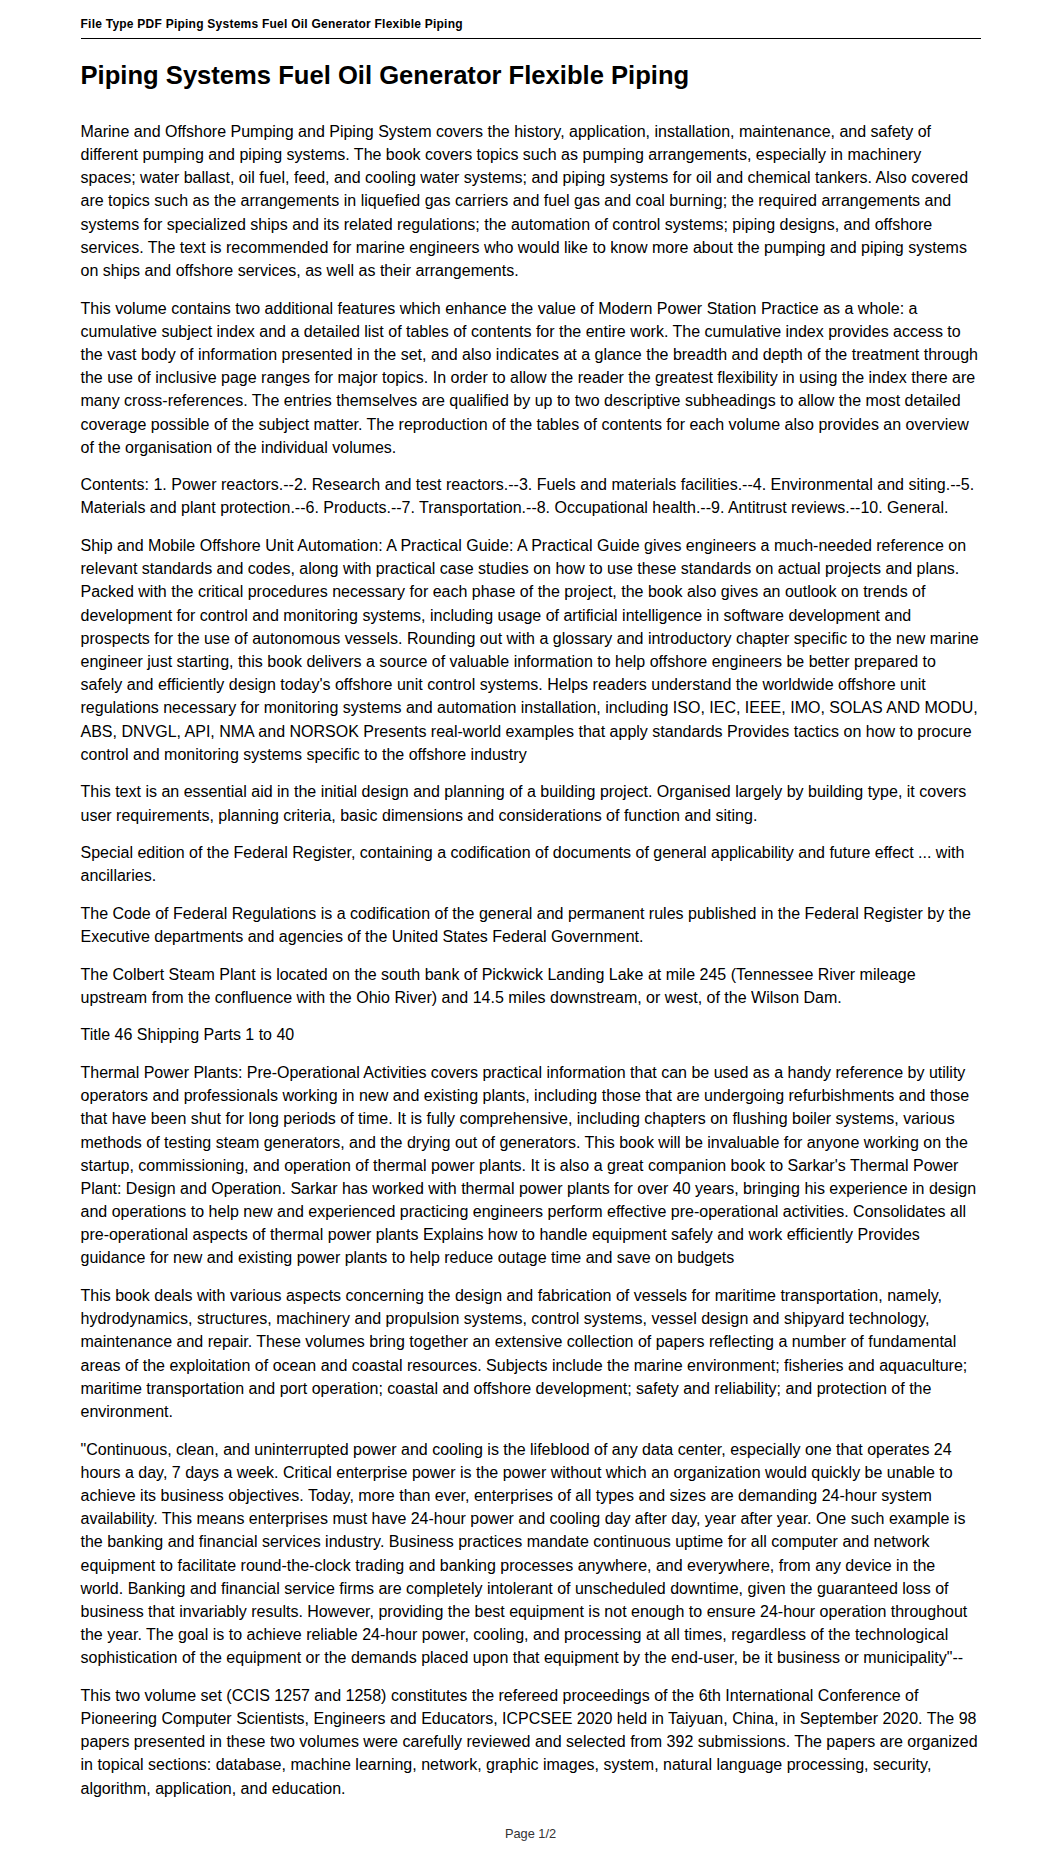File Type PDF Piping Systems Fuel Oil Generator Flexible Piping
Piping Systems Fuel Oil Generator Flexible Piping
Marine and Offshore Pumping and Piping System covers the history, application, installation, maintenance, and safety of different pumping and piping systems. The book covers topics such as pumping arrangements, especially in machinery spaces; water ballast, oil fuel, feed, and cooling water systems; and piping systems for oil and chemical tankers. Also covered are topics such as the arrangements in liquefied gas carriers and fuel gas and coal burning; the required arrangements and systems for specialized ships and its related regulations; the automation of control systems; piping designs, and offshore services. The text is recommended for marine engineers who would like to know more about the pumping and piping systems on ships and offshore services, as well as their arrangements.
This volume contains two additional features which enhance the value of Modern Power Station Practice as a whole: a cumulative subject index and a detailed list of tables of contents for the entire work. The cumulative index provides access to the vast body of information presented in the set, and also indicates at a glance the breadth and depth of the treatment through the use of inclusive page ranges for major topics. In order to allow the reader the greatest flexibility in using the index there are many cross-references. The entries themselves are qualified by up to two descriptive subheadings to allow the most detailed coverage possible of the subject matter. The reproduction of the tables of contents for each volume also provides an overview of the organisation of the individual volumes.
Contents: 1. Power reactors.--2. Research and test reactors.--3. Fuels and materials facilities.--4. Environmental and siting.--5. Materials and plant protection.--6. Products.--7. Transportation.--8. Occupational health.--9. Antitrust reviews.--10. General.
Ship and Mobile Offshore Unit Automation: A Practical Guide: A Practical Guide gives engineers a much-needed reference on relevant standards and codes, along with practical case studies on how to use these standards on actual projects and plans. Packed with the critical procedures necessary for each phase of the project, the book also gives an outlook on trends of development for control and monitoring systems, including usage of artificial intelligence in software development and prospects for the use of autonomous vessels. Rounding out with a glossary and introductory chapter specific to the new marine engineer just starting, this book delivers a source of valuable information to help offshore engineers be better prepared to safely and efficiently design today's offshore unit control systems. Helps readers understand the worldwide offshore unit regulations necessary for monitoring systems and automation installation, including ISO, IEC, IEEE, IMO, SOLAS AND MODU, ABS, DNVGL, API, NMA and NORSOK Presents real-world examples that apply standards Provides tactics on how to procure control and monitoring systems specific to the offshore industry
This text is an essential aid in the initial design and planning of a building project. Organised largely by building type, it covers user requirements, planning criteria, basic dimensions and considerations of function and siting.
Special edition of the Federal Register, containing a codification of documents of general applicability and future effect ... with ancillaries.
The Code of Federal Regulations is a codification of the general and permanent rules published in the Federal Register by the Executive departments and agencies of the United States Federal Government.
The Colbert Steam Plant is located on the south bank of Pickwick Landing Lake at mile 245 (Tennessee River mileage upstream from the confluence with the Ohio River) and 14.5 miles downstream, or west, of the Wilson Dam.
Title 46 Shipping Parts 1 to 40
Thermal Power Plants: Pre-Operational Activities covers practical information that can be used as a handy reference by utility operators and professionals working in new and existing plants, including those that are undergoing refurbishments and those that have been shut for long periods of time. It is fully comprehensive, including chapters on flushing boiler systems, various methods of testing steam generators, and the drying out of generators. This book will be invaluable for anyone working on the startup, commissioning, and operation of thermal power plants. It is also a great companion book to Sarkar's Thermal Power Plant: Design and Operation. Sarkar has worked with thermal power plants for over 40 years, bringing his experience in design and operations to help new and experienced practicing engineers perform effective pre-operational activities. Consolidates all pre-operational aspects of thermal power plants Explains how to handle equipment safely and work efficiently Provides guidance for new and existing power plants to help reduce outage time and save on budgets
This book deals with various aspects concerning the design and fabrication of vessels for maritime transportation, namely, hydrodynamics, structures, machinery and propulsion systems, control systems, vessel design and shipyard technology, maintenance and repair. These volumes bring together an extensive collection of papers reflecting a number of fundamental areas of the exploitation of ocean and coastal resources. Subjects include the marine environment; fisheries and aquaculture; maritime transportation and port operation; coastal and offshore development; safety and reliability; and protection of the environment.
"Continuous, clean, and uninterrupted power and cooling is the lifeblood of any data center, especially one that operates 24 hours a day, 7 days a week. Critical enterprise power is the power without which an organization would quickly be unable to achieve its business objectives. Today, more than ever, enterprises of all types and sizes are demanding 24-hour system availability. This means enterprises must have 24-hour power and cooling day after day, year after year. One such example is the banking and financial services industry. Business practices mandate continuous uptime for all computer and network equipment to facilitate round-the-clock trading and banking processes anywhere, and everywhere, from any device in the world. Banking and financial service firms are completely intolerant of unscheduled downtime, given the guaranteed loss of business that invariably results. However, providing the best equipment is not enough to ensure 24-hour operation throughout the year. The goal is to achieve reliable 24-hour power, cooling, and processing at all times, regardless of the technological sophistication of the equipment or the demands placed upon that equipment by the end-user, be it business or municipality"--
This two volume set (CCIS 1257 and 1258) constitutes the refereed proceedings of the 6th International Conference of Pioneering Computer Scientists, Engineers and Educators, ICPCSEE 2020 held in Taiyuan, China, in September 2020. The 98 papers presented in these two volumes were carefully reviewed and selected from 392 submissions. The papers are organized in topical sections: database, machine learning, network, graphic images, system, natural language processing, security, algorithm, application, and education.
Page 1/2